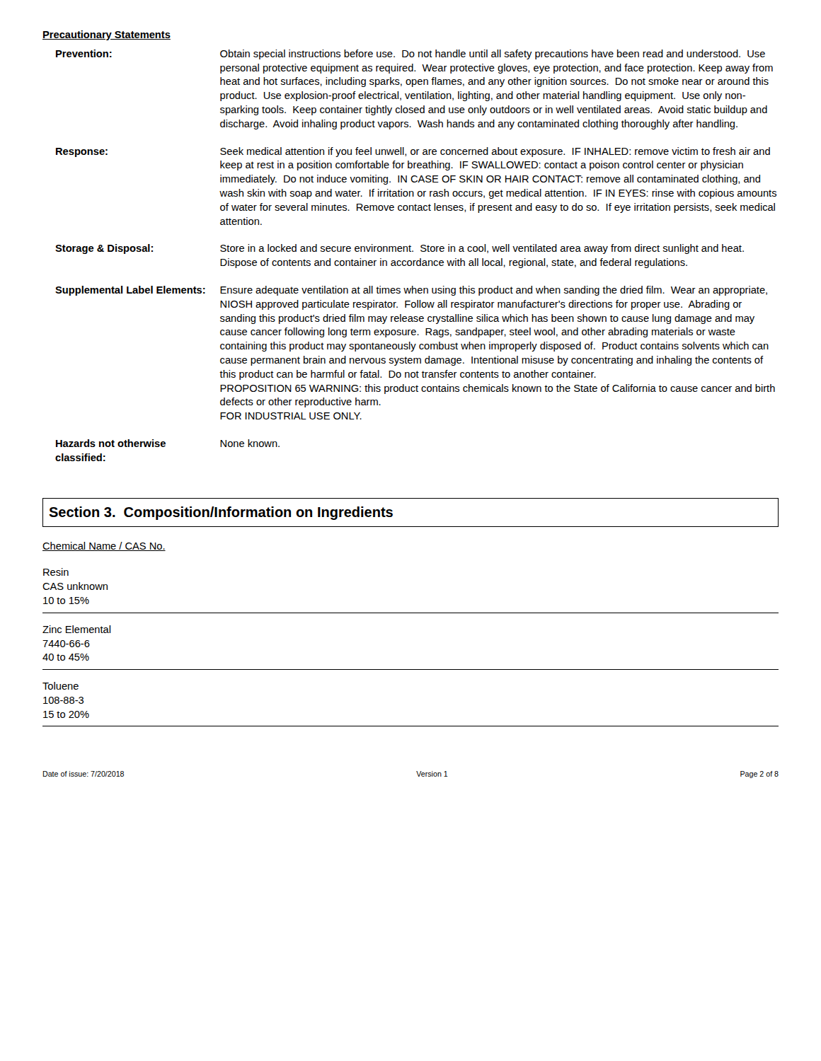Precautionary Statements
| Prevention: | Obtain special instructions before use. Do not handle until all safety precautions have been read and understood. Use personal protective equipment as required. Wear protective gloves, eye protection, and face protection. Keep away from heat and hot surfaces, including sparks, open flames, and any other ignition sources. Do not smoke near or around this product. Use explosion-proof electrical, ventilation, lighting, and other material handling equipment. Use only non-sparking tools. Keep container tightly closed and use only outdoors or in well ventilated areas. Avoid static buildup and discharge. Avoid inhaling product vapors. Wash hands and any contaminated clothing thoroughly after handling. |
| Response: | Seek medical attention if you feel unwell, or are concerned about exposure. IF INHALED: remove victim to fresh air and keep at rest in a position comfortable for breathing. IF SWALLOWED: contact a poison control center or physician immediately. Do not induce vomiting. IN CASE OF SKIN OR HAIR CONTACT: remove all contaminated clothing, and wash skin with soap and water. If irritation or rash occurs, get medical attention. IF IN EYES: rinse with copious amounts of water for several minutes. Remove contact lenses, if present and easy to do so. If eye irritation persists, seek medical attention. |
| Storage & Disposal: | Store in a locked and secure environment. Store in a cool, well ventilated area away from direct sunlight and heat. Dispose of contents and container in accordance with all local, regional, state, and federal regulations. |
| Supplemental Label Elements: | Ensure adequate ventilation at all times when using this product and when sanding the dried film. Wear an appropriate, NIOSH approved particulate respirator. Follow all respirator manufacturer's directions for proper use. Abrading or sanding this product's dried film may release crystalline silica which has been shown to cause lung damage and may cause cancer following long term exposure. Rags, sandpaper, steel wool, and other abrading materials or waste containing this product may spontaneously combust when improperly disposed of. Product contains solvents which can cause permanent brain and nervous system damage. Intentional misuse by concentrating and inhaling the contents of this product can be harmful or fatal. Do not transfer contents to another container. PROPOSITION 65 WARNING: this product contains chemicals known to the State of California to cause cancer and birth defects or other reproductive harm. FOR INDUSTRIAL USE ONLY. |
| Hazards not otherwise classified: | None known. |
Section 3. Composition/Information on Ingredients
Chemical Name / CAS No.
Resin
CAS unknown
10 to 15%
Zinc Elemental
7440-66-6
40 to 45%
Toluene
108-88-3
15 to 20%
Date of issue: 7/20/2018 Version 1 Page 2 of 8